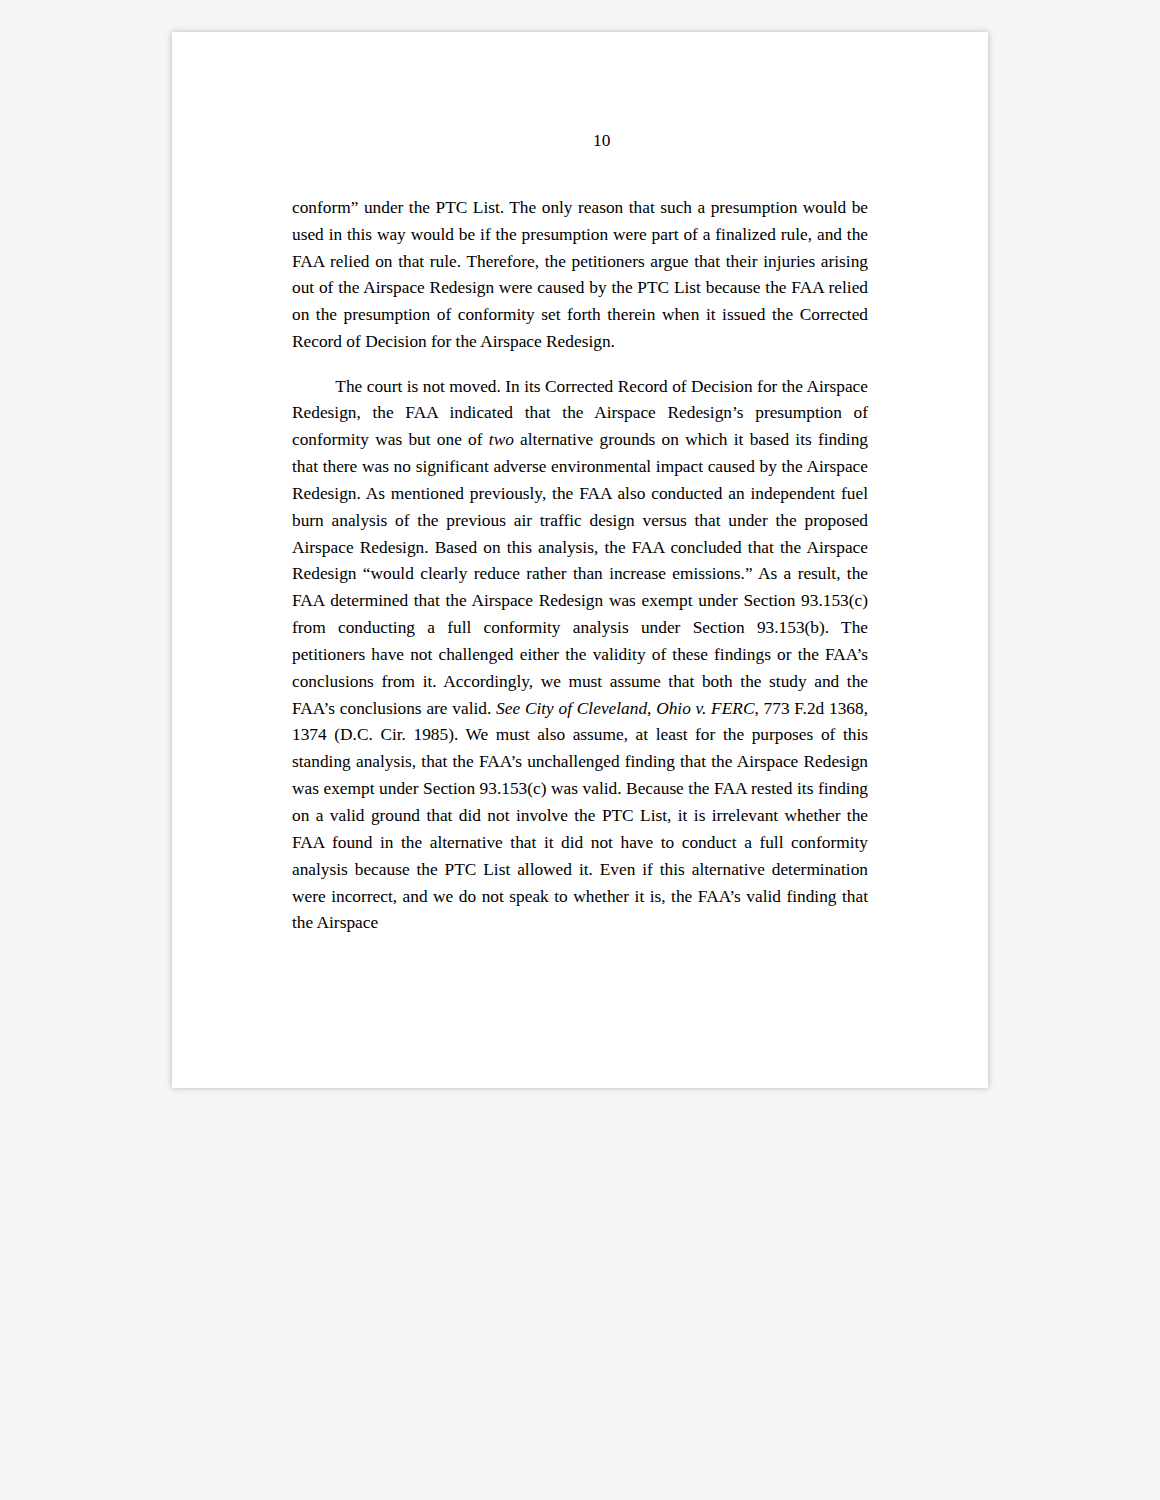10
conform” under the PTC List. The only reason that such a presumption would be used in this way would be if the presumption were part of a finalized rule, and the FAA relied on that rule. Therefore, the petitioners argue that their injuries arising out of the Airspace Redesign were caused by the PTC List because the FAA relied on the presumption of conformity set forth therein when it issued the Corrected Record of Decision for the Airspace Redesign.
The court is not moved. In its Corrected Record of Decision for the Airspace Redesign, the FAA indicated that the Airspace Redesign’s presumption of conformity was but one of two alternative grounds on which it based its finding that there was no significant adverse environmental impact caused by the Airspace Redesign. As mentioned previously, the FAA also conducted an independent fuel burn analysis of the previous air traffic design versus that under the proposed Airspace Redesign. Based on this analysis, the FAA concluded that the Airspace Redesign “would clearly reduce rather than increase emissions.” As a result, the FAA determined that the Airspace Redesign was exempt under Section 93.153(c) from conducting a full conformity analysis under Section 93.153(b). The petitioners have not challenged either the validity of these findings or the FAA’s conclusions from it. Accordingly, we must assume that both the study and the FAA’s conclusions are valid. See City of Cleveland, Ohio v. FERC, 773 F.2d 1368, 1374 (D.C. Cir. 1985). We must also assume, at least for the purposes of this standing analysis, that the FAA’s unchallenged finding that the Airspace Redesign was exempt under Section 93.153(c) was valid. Because the FAA rested its finding on a valid ground that did not involve the PTC List, it is irrelevant whether the FAA found in the alternative that it did not have to conduct a full conformity analysis because the PTC List allowed it. Even if this alternative determination were incorrect, and we do not speak to whether it is, the FAA’s valid finding that the Airspace